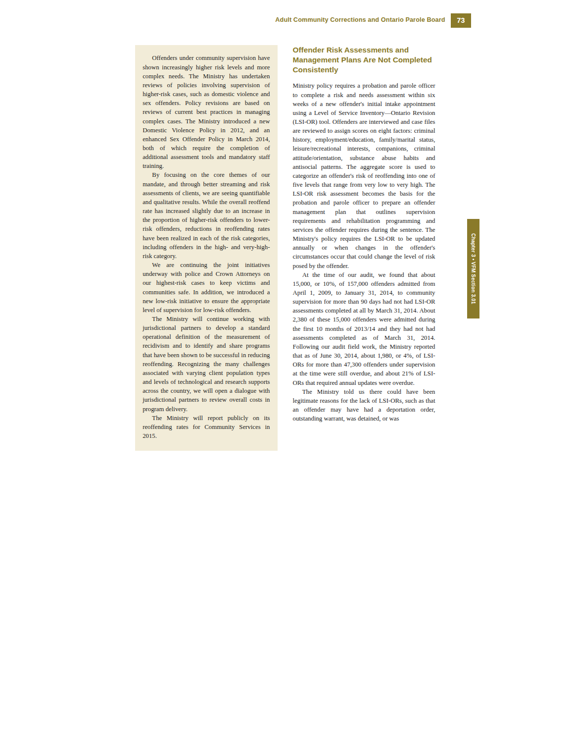Adult Community Corrections and Ontario Parole Board
73
Chapter 3 • VFM Section 3.01
Offenders under community supervision have shown increasingly higher risk levels and more complex needs. The Ministry has undertaken reviews of policies involving supervision of higher-risk cases, such as domestic violence and sex offenders. Policy revisions are based on reviews of current best practices in managing complex cases. The Ministry introduced a new Domestic Violence Policy in 2012, and an enhanced Sex Offender Policy in March 2014, both of which require the completion of additional assessment tools and mandatory staff training.
By focusing on the core themes of our mandate, and through better streaming and risk assessments of clients, we are seeing quantifiable and qualitative results. While the overall reoffend rate has increased slightly due to an increase in the proportion of higher-risk offenders to lower-risk offenders, reductions in reoffending rates have been realized in each of the risk categories, including offenders in the high- and very-high-risk category.
We are continuing the joint initiatives underway with police and Crown Attorneys on our highest-risk cases to keep victims and communities safe. In addition, we introduced a new low-risk initiative to ensure the appropriate level of supervision for low-risk offenders.
The Ministry will continue working with jurisdictional partners to develop a standard operational definition of the measurement of recidivism and to identify and share programs that have been shown to be successful in reducing reoffending. Recognizing the many challenges associated with varying client population types and levels of technological and research supports across the country, we will open a dialogue with jurisdictional partners to review overall costs in program delivery.
The Ministry will report publicly on its reoffending rates for Community Services in 2015.
Offender Risk Assessments and Management Plans Are Not Completed Consistently
Ministry policy requires a probation and parole officer to complete a risk and needs assessment within six weeks of a new offender's initial intake appointment using a Level of Service Inventory—Ontario Revision (LSI-OR) tool. Offenders are interviewed and case files are reviewed to assign scores on eight factors: criminal history, employment/education, family/marital status, leisure/recreational interests, companions, criminal attitude/orientation, substance abuse habits and antisocial patterns. The aggregate score is used to categorize an offender's risk of reoffending into one of five levels that range from very low to very high. The LSI-OR risk assessment becomes the basis for the probation and parole officer to prepare an offender management plan that outlines supervision requirements and rehabilitation programming and services the offender requires during the sentence. The Ministry's policy requires the LSI-OR to be updated annually or when changes in the offender's circumstances occur that could change the level of risk posed by the offender.
At the time of our audit, we found that about 15,000, or 10%, of 157,000 offenders admitted from April 1, 2009, to January 31, 2014, to community supervision for more than 90 days had not had LSI-OR assessments completed at all by March 31, 2014. About 2,380 of these 15,000 offenders were admitted during the first 10 months of 2013/14 and they had not had assessments completed as of March 31, 2014. Following our audit field work, the Ministry reported that as of June 30, 2014, about 1,980, or 4%, of LSI-ORs for more than 47,300 offenders under supervision at the time were still overdue, and about 21% of LSI-ORs that required annual updates were overdue.
The Ministry told us there could have been legitimate reasons for the lack of LSI-ORs, such as that an offender may have had a deportation order, outstanding warrant, was detained, or was